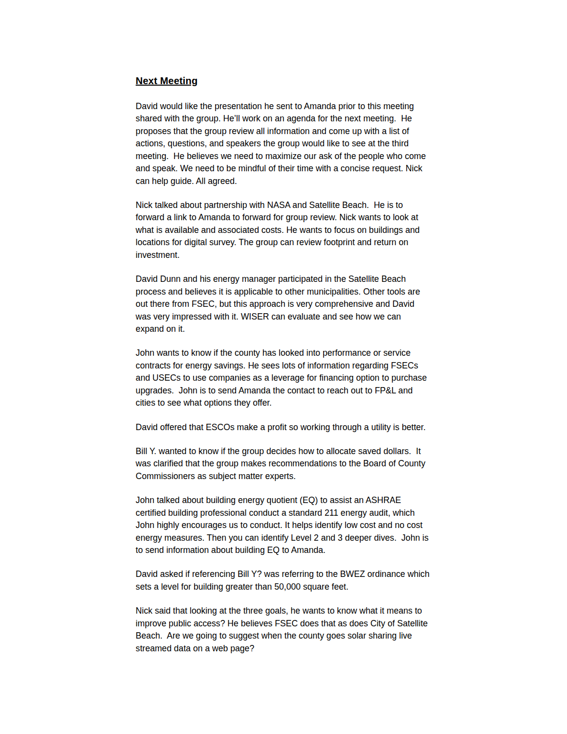Next Meeting
David would like the presentation he sent to Amanda prior to this meeting shared with the group. He’ll work on an agenda for the next meeting. He proposes that the group review all information and come up with a list of actions, questions, and speakers the group would like to see at the third meeting. He believes we need to maximize our ask of the people who come and speak. We need to be mindful of their time with a concise request. Nick can help guide. All agreed.
Nick talked about partnership with NASA and Satellite Beach. He is to forward a link to Amanda to forward for group review. Nick wants to look at what is available and associated costs. He wants to focus on buildings and locations for digital survey. The group can review footprint and return on investment.
David Dunn and his energy manager participated in the Satellite Beach process and believes it is applicable to other municipalities. Other tools are out there from FSEC, but this approach is very comprehensive and David was very impressed with it. WISER can evaluate and see how we can expand on it.
John wants to know if the county has looked into performance or service contracts for energy savings. He sees lots of information regarding FSECs and USECs to use companies as a leverage for financing option to purchase upgrades. John is to send Amanda the contact to reach out to FP&L and cities to see what options they offer.
David offered that ESCOs make a profit so working through a utility is better.
Bill Y. wanted to know if the group decides how to allocate saved dollars. It was clarified that the group makes recommendations to the Board of County Commissioners as subject matter experts.
John talked about building energy quotient (EQ) to assist an ASHRAE certified building professional conduct a standard 211 energy audit, which John highly encourages us to conduct. It helps identify low cost and no cost energy measures. Then you can identify Level 2 and 3 deeper dives. John is to send information about building EQ to Amanda.
David asked if referencing Bill Y? was referring to the BWEZ ordinance which sets a level for building greater than 50,000 square feet.
Nick said that looking at the three goals, he wants to know what it means to improve public access? He believes FSEC does that as does City of Satellite Beach. Are we going to suggest when the county goes solar sharing live streamed data on a web page?